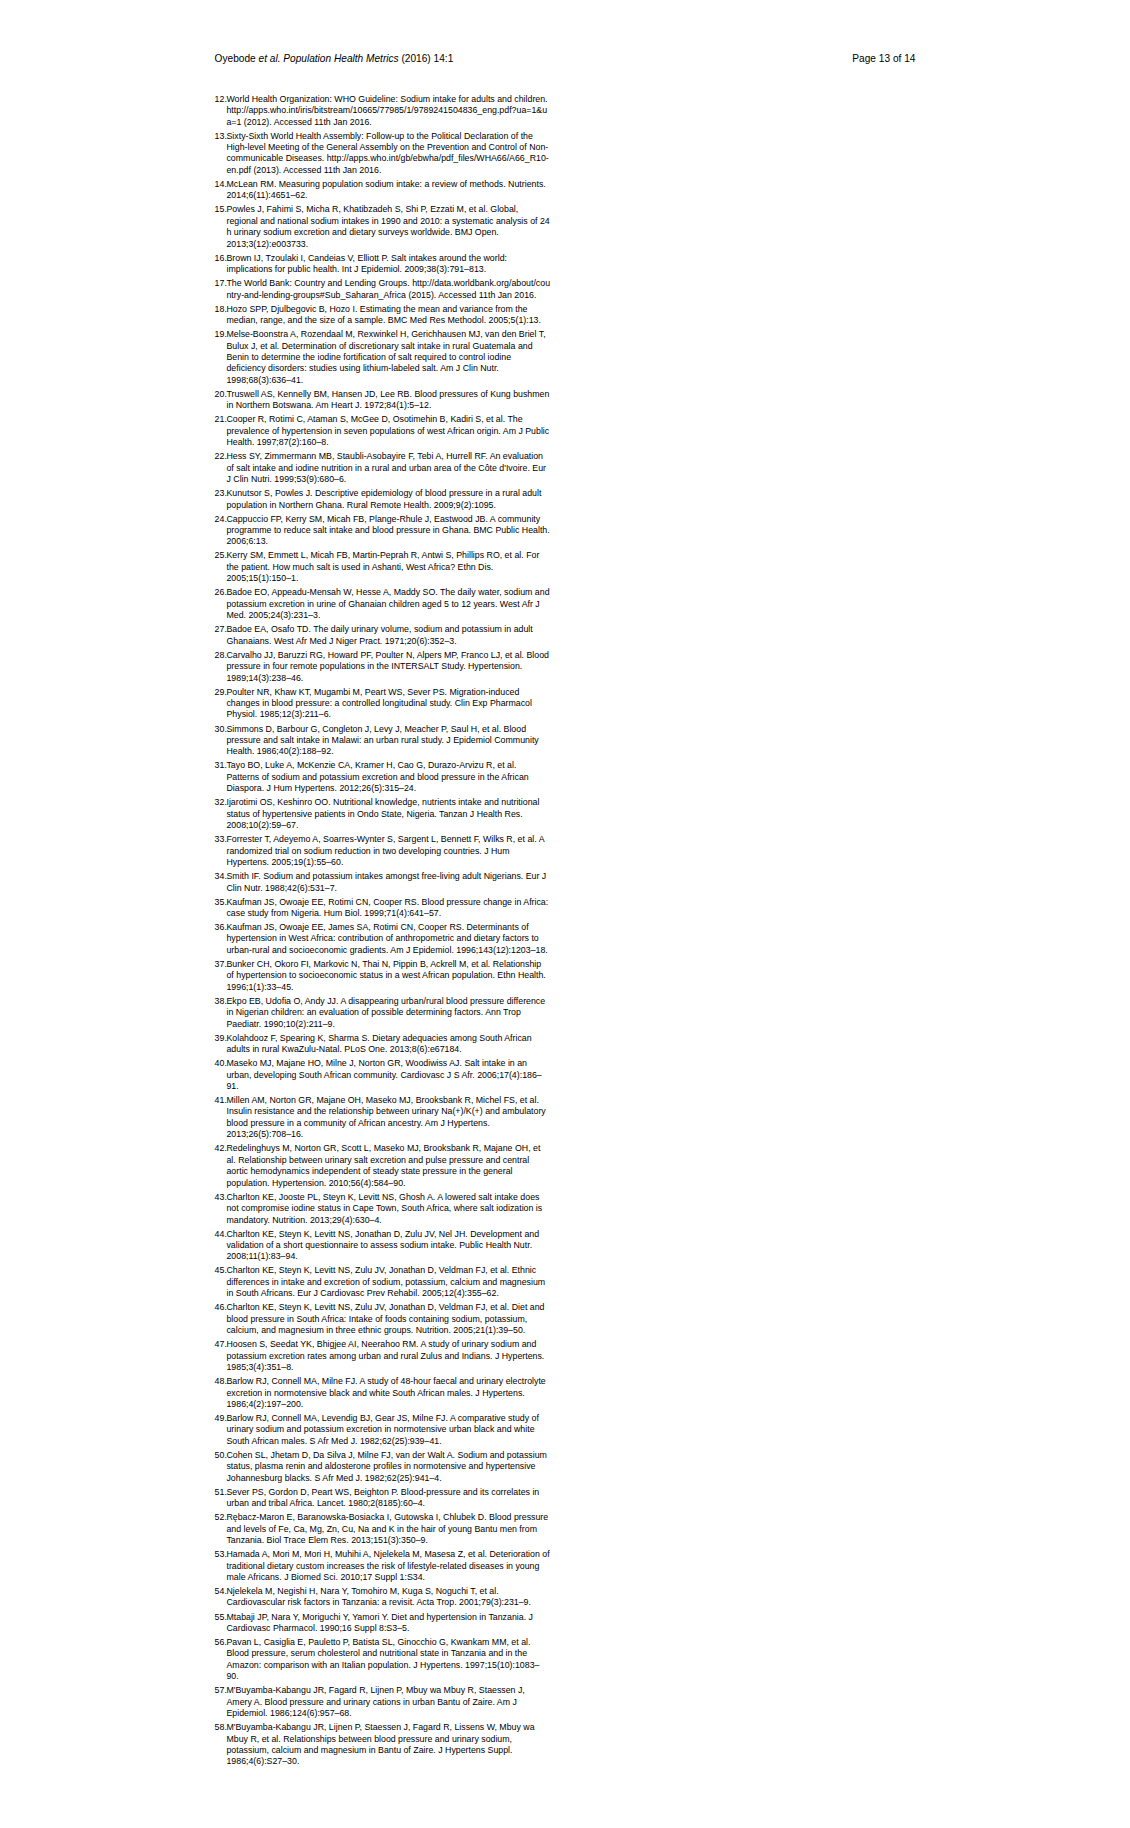Oyebode et al. Population Health Metrics (2016) 14:1
Page 13 of 14
12. World Health Organization: WHO Guideline: Sodium intake for adults and children. http://apps.who.int/iris/bitstream/10665/77985/1/9789241504836_eng.pdf?ua=1&ua=1 (2012). Accessed 11th Jan 2016.
13. Sixty-Sixth World Health Assembly: Follow-up to the Political Declaration of the High-level Meeting of the General Assembly on the Prevention and Control of Non-communicable Diseases. http://apps.who.int/gb/ebwha/pdf_files/WHA66/A66_R10-en.pdf (2013). Accessed 11th Jan 2016.
14. McLean RM. Measuring population sodium intake: a review of methods. Nutrients. 2014;6(11):4651–62.
15. Powles J, Fahimi S, Micha R, Khatibzadeh S, Shi P, Ezzati M, et al. Global, regional and national sodium intakes in 1990 and 2010: a systematic analysis of 24 h urinary sodium excretion and dietary surveys worldwide. BMJ Open. 2013;3(12):e003733.
16. Brown IJ, Tzoulaki I, Candeias V, Elliott P. Salt intakes around the world: implications for public health. Int J Epidemiol. 2009;38(3):791–813.
17. The World Bank: Country and Lending Groups. http://data.worldbank.org/about/country-and-lending-groups#Sub_Saharan_Africa (2015). Accessed 11th Jan 2016.
18. Hozo SPP, Djulbegovic B, Hozo I. Estimating the mean and variance from the median, range, and the size of a sample. BMC Med Res Methodol. 2005;5(1):13.
19. Melse-Boonstra A, Rozendaal M, Rexwinkel H, Gerichhausen MJ, van den Briel T, Bulux J, et al. Determination of discretionary salt intake in rural Guatemala and Benin to determine the iodine fortification of salt required to control iodine deficiency disorders: studies using lithium-labeled salt. Am J Clin Nutr. 1998;68(3):636–41.
20. Truswell AS, Kennelly BM, Hansen JD, Lee RB. Blood pressures of Kung bushmen in Northern Botswana. Am Heart J. 1972;84(1):5–12.
21. Cooper R, Rotimi C, Ataman S, McGee D, Osotimehin B, Kadiri S, et al. The prevalence of hypertension in seven populations of west African origin. Am J Public Health. 1997;87(2):160–8.
22. Hess SY, Zimmermann MB, Staubli-Asobayire F, Tebi A, Hurrell RF. An evaluation of salt intake and iodine nutrition in a rural and urban area of the Côte d'Ivoire. Eur J Clin Nutri. 1999;53(9):680–6.
23. Kunutsor S, Powles J. Descriptive epidemiology of blood pressure in a rural adult population in Northern Ghana. Rural Remote Health. 2009;9(2):1095.
24. Cappuccio FP, Kerry SM, Micah FB, Plange-Rhule J, Eastwood JB. A community programme to reduce salt intake and blood pressure in Ghana. BMC Public Health. 2006;6:13.
25. Kerry SM, Emmett L, Micah FB, Martin-Peprah R, Antwi S, Phillips RO, et al. For the patient. How much salt is used in Ashanti, West Africa? Ethn Dis. 2005;15(1):150–1.
26. Badoe EO, Appeadu-Mensah W, Hesse A, Maddy SO. The daily water, sodium and potassium excretion in urine of Ghanaian children aged 5 to 12 years. West Afr J Med. 2005;24(3):231–3.
27. Badoe EA, Osafo TD. The daily urinary volume, sodium and potassium in adult Ghanaians. West Afr Med J Niger Pract. 1971;20(6):352–3.
28. Carvalho JJ, Baruzzi RG, Howard PF, Poulter N, Alpers MP, Franco LJ, et al. Blood pressure in four remote populations in the INTERSALT Study. Hypertension. 1989;14(3):238–46.
29. Poulter NR, Khaw KT, Mugambi M, Peart WS, Sever PS. Migration-induced changes in blood pressure: a controlled longitudinal study. Clin Exp Pharmacol Physiol. 1985;12(3):211–6.
30. Simmons D, Barbour G, Congleton J, Levy J, Meacher P, Saul H, et al. Blood pressure and salt intake in Malawi: an urban rural study. J Epidemiol Community Health. 1986;40(2):188–92.
31. Tayo BO, Luke A, McKenzie CA, Kramer H, Cao G, Durazo-Arvizu R, et al. Patterns of sodium and potassium excretion and blood pressure in the African Diaspora. J Hum Hypertens. 2012;26(5):315–24.
32. Ijarotimi OS, Keshinro OO. Nutritional knowledge, nutrients intake and nutritional status of hypertensive patients in Ondo State, Nigeria. Tanzan J Health Res. 2008;10(2):59–67.
33. Forrester T, Adeyemo A, Soarres-Wynter S, Sargent L, Bennett F, Wilks R, et al. A randomized trial on sodium reduction in two developing countries. J Hum Hypertens. 2005;19(1):55–60.
34. Smith IF. Sodium and potassium intakes amongst free-living adult Nigerians. Eur J Clin Nutr. 1988;42(6):531–7.
35. Kaufman JS, Owoaje EE, Rotimi CN, Cooper RS. Blood pressure change in Africa: case study from Nigeria. Hum Biol. 1999;71(4):641–57.
36. Kaufman JS, Owoaje EE, James SA, Rotimi CN, Cooper RS. Determinants of hypertension in West Africa: contribution of anthropometric and dietary factors to urban-rural and socioeconomic gradients. Am J Epidemiol. 1996;143(12):1203–18.
37. Bunker CH, Okoro FI, Markovic N, Thai N, Pippin B, Ackrell M, et al. Relationship of hypertension to socioeconomic status in a west African population. Ethn Health. 1996;1(1):33–45.
38. Ekpo EB, Udofia O, Andy JJ. A disappearing urban/rural blood pressure difference in Nigerian children: an evaluation of possible determining factors. Ann Trop Paediatr. 1990;10(2):211–9.
39. Kolahdooz F, Spearing K, Sharma S. Dietary adequacies among South African adults in rural KwaZulu-Natal. PLoS One. 2013;8(6):e67184.
40. Maseko MJ, Majane HO, Milne J, Norton GR, Woodiwiss AJ. Salt intake in an urban, developing South African community. Cardiovasc J S Afr. 2006;17(4):186–91.
41. Millen AM, Norton GR, Majane OH, Maseko MJ, Brooksbank R, Michel FS, et al. Insulin resistance and the relationship between urinary Na(+)/K(+) and ambulatory blood pressure in a community of African ancestry. Am J Hypertens. 2013;26(5):708–16.
42. Redelinghuys M, Norton GR, Scott L, Maseko MJ, Brooksbank R, Majane OH, et al. Relationship between urinary salt excretion and pulse pressure and central aortic hemodynamics independent of steady state pressure in the general population. Hypertension. 2010;56(4):584–90.
43. Charlton KE, Jooste PL, Steyn K, Levitt NS, Ghosh A. A lowered salt intake does not compromise iodine status in Cape Town, South Africa, where salt iodization is mandatory. Nutrition. 2013;29(4):630–4.
44. Charlton KE, Steyn K, Levitt NS, Jonathan D, Zulu JV, Nel JH. Development and validation of a short questionnaire to assess sodium intake. Public Health Nutr. 2008;11(1):83–94.
45. Charlton KE, Steyn K, Levitt NS, Zulu JV, Jonathan D, Veldman FJ, et al. Ethnic differences in intake and excretion of sodium, potassium, calcium and magnesium in South Africans. Eur J Cardiovasc Prev Rehabil. 2005;12(4):355–62.
46. Charlton KE, Steyn K, Levitt NS, Zulu JV, Jonathan D, Veldman FJ, et al. Diet and blood pressure in South Africa: Intake of foods containing sodium, potassium, calcium, and magnesium in three ethnic groups. Nutrition. 2005;21(1):39–50.
47. Hoosen S, Seedat YK, Bhigjee AI, Neerahoo RM. A study of urinary sodium and potassium excretion rates among urban and rural Zulus and Indians. J Hypertens. 1985;3(4):351–8.
48. Barlow RJ, Connell MA, Milne FJ. A study of 48-hour faecal and urinary electrolyte excretion in normotensive black and white South African males. J Hypertens. 1986;4(2):197–200.
49. Barlow RJ, Connell MA, Levendig BJ, Gear JS, Milne FJ. A comparative study of urinary sodium and potassium excretion in normotensive urban black and white South African males. S Afr Med J. 1982;62(25):939–41.
50. Cohen SL, Jhetam D, Da Silva J, Milne FJ, van der Walt A. Sodium and potassium status, plasma renin and aldosterone profiles in normotensive and hypertensive Johannesburg blacks. S Afr Med J. 1982;62(25):941–4.
51. Sever PS, Gordon D, Peart WS, Beighton P. Blood-pressure and its correlates in urban and tribal Africa. Lancet. 1980;2(8185):60–4.
52. Rębacz-Maron E, Baranowska-Bosiacka I, Gutowska I, Chlubek D. Blood pressure and levels of Fe, Ca, Mg, Zn, Cu, Na and K in the hair of young Bantu men from Tanzania. Biol Trace Elem Res. 2013;151(3):350–9.
53. Hamada A, Mori M, Mori H, Muhihi A, Njelekela M, Masesa Z, et al. Deterioration of traditional dietary custom increases the risk of lifestyle-related diseases in young male Africans. J Biomed Sci. 2010;17 Suppl 1:S34.
54. Njelekela M, Negishi H, Nara Y, Tomohiro M, Kuga S, Noguchi T, et al. Cardiovascular risk factors in Tanzania: a revisit. Acta Trop. 2001;79(3):231–9.
55. Mtabaji JP, Nara Y, Moriguchi Y, Yamori Y. Diet and hypertension in Tanzania. J Cardiovasc Pharmacol. 1990;16 Suppl 8:S3–5.
56. Pavan L, Casiglia E, Pauletto P, Batista SL, Ginocchio G, Kwankam MM, et al. Blood pressure, serum cholesterol and nutritional state in Tanzania and in the Amazon: comparison with an Italian population. J Hypertens. 1997;15(10):1083–90.
57. M'Buyamba-Kabangu JR, Fagard R, Lijnen P, Mbuy wa Mbuy R, Staessen J, Amery A. Blood pressure and urinary cations in urban Bantu of Zaire. Am J Epidemiol. 1986;124(6):957–68.
58. M'Buyamba-Kabangu JR, Lijnen P, Staessen J, Fagard R, Lissens W, Mbuy wa Mbuy R, et al. Relationships between blood pressure and urinary sodium, potassium, calcium and magnesium in Bantu of Zaire. J Hypertens Suppl. 1986;4(6):S27–30.